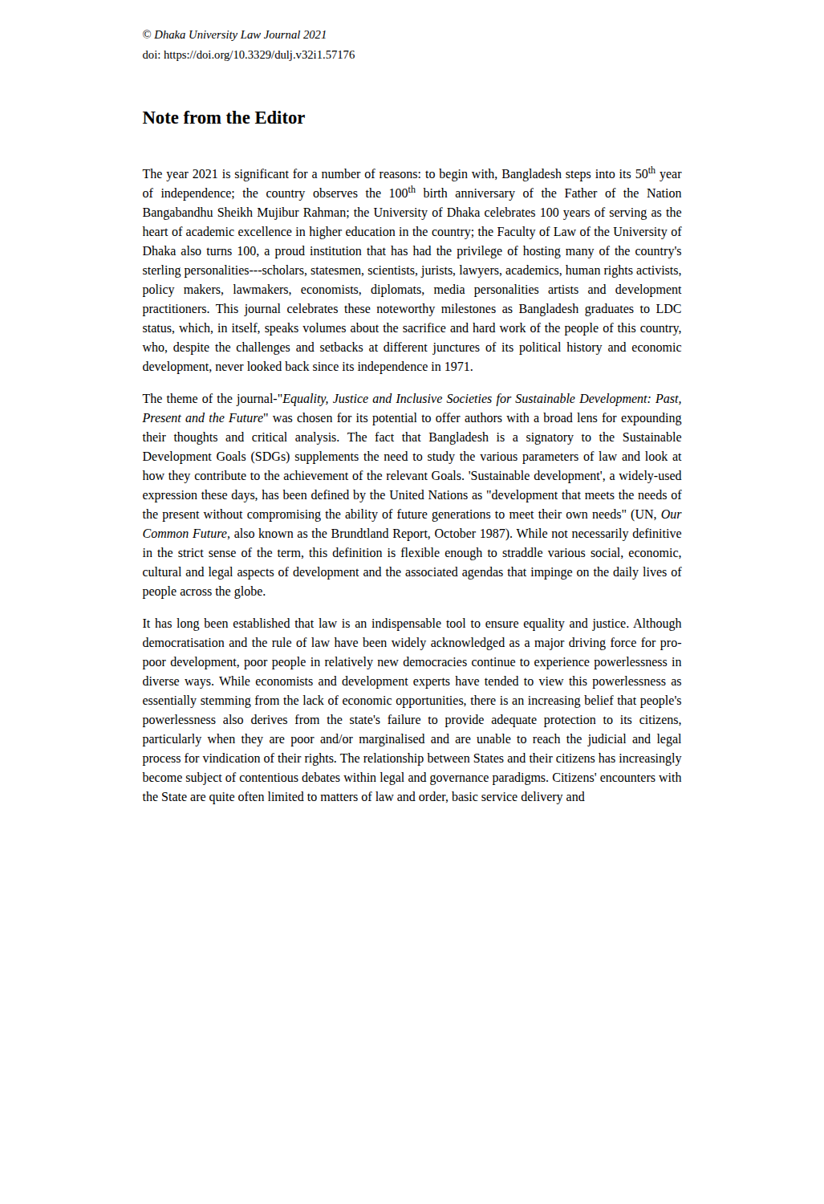© Dhaka University Law Journal 2021
doi: https://doi.org/10.3329/dulj.v32i1.57176
Note from the Editor
The year 2021 is significant for a number of reasons: to begin with, Bangladesh steps into its 50th year of independence; the country observes the 100th birth anniversary of the Father of the Nation Bangabandhu Sheikh Mujibur Rahman; the University of Dhaka celebrates 100 years of serving as the heart of academic excellence in higher education in the country; the Faculty of Law of the University of Dhaka also turns 100, a proud institution that has had the privilege of hosting many of the country's sterling personalities---scholars, statesmen, scientists, jurists, lawyers, academics, human rights activists, policy makers, lawmakers, economists, diplomats, media personalities artists and development practitioners. This journal celebrates these noteworthy milestones as Bangladesh graduates to LDC status, which, in itself, speaks volumes about the sacrifice and hard work of the people of this country, who, despite the challenges and setbacks at different junctures of its political history and economic development, never looked back since its independence in 1971.
The theme of the journal-"Equality, Justice and Inclusive Societies for Sustainable Development: Past, Present and the Future" was chosen for its potential to offer authors with a broad lens for expounding their thoughts and critical analysis. The fact that Bangladesh is a signatory to the Sustainable Development Goals (SDGs) supplements the need to study the various parameters of law and look at how they contribute to the achievement of the relevant Goals. 'Sustainable development', a widely-used expression these days, has been defined by the United Nations as "development that meets the needs of the present without compromising the ability of future generations to meet their own needs" (UN, Our Common Future, also known as the Brundtland Report, October 1987). While not necessarily definitive in the strict sense of the term, this definition is flexible enough to straddle various social, economic, cultural and legal aspects of development and the associated agendas that impinge on the daily lives of people across the globe.
It has long been established that law is an indispensable tool to ensure equality and justice. Although democratisation and the rule of law have been widely acknowledged as a major driving force for pro-poor development, poor people in relatively new democracies continue to experience powerlessness in diverse ways. While economists and development experts have tended to view this powerlessness as essentially stemming from the lack of economic opportunities, there is an increasing belief that people's powerlessness also derives from the state's failure to provide adequate protection to its citizens, particularly when they are poor and/or marginalised and are unable to reach the judicial and legal process for vindication of their rights. The relationship between States and their citizens has increasingly become subject of contentious debates within legal and governance paradigms. Citizens' encounters with the State are quite often limited to matters of law and order, basic service delivery and